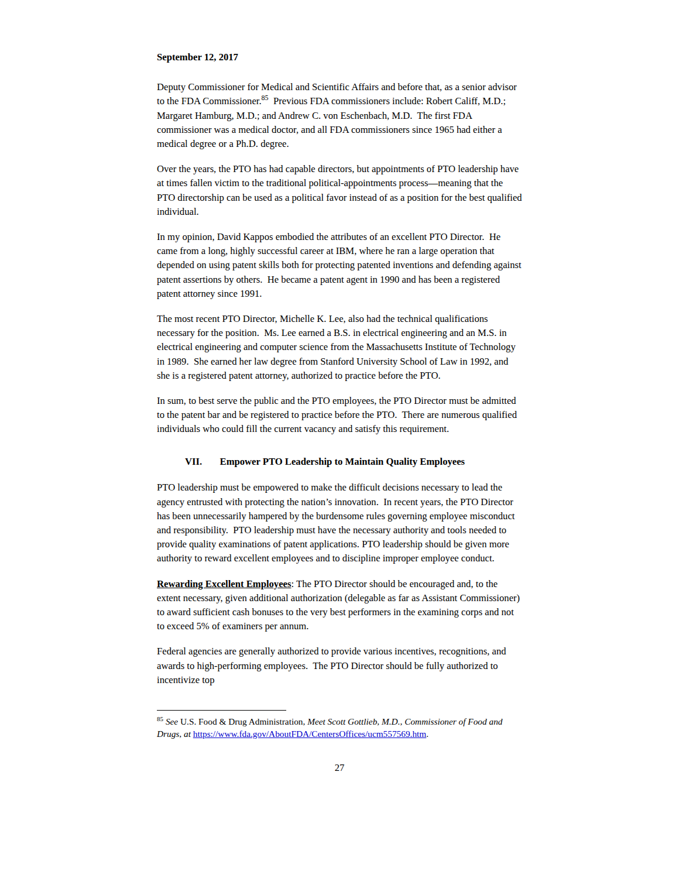September 12, 2017
Deputy Commissioner for Medical and Scientific Affairs and before that, as a senior advisor to the FDA Commissioner.85 Previous FDA commissioners include: Robert Califf, M.D.; Margaret Hamburg, M.D.; and Andrew C. von Eschenbach, M.D. The first FDA commissioner was a medical doctor, and all FDA commissioners since 1965 had either a medical degree or a Ph.D. degree.
Over the years, the PTO has had capable directors, but appointments of PTO leadership have at times fallen victim to the traditional political-appointments process—meaning that the PTO directorship can be used as a political favor instead of as a position for the best qualified individual.
In my opinion, David Kappos embodied the attributes of an excellent PTO Director. He came from a long, highly successful career at IBM, where he ran a large operation that depended on using patent skills both for protecting patented inventions and defending against patent assertions by others. He became a patent agent in 1990 and has been a registered patent attorney since 1991.
The most recent PTO Director, Michelle K. Lee, also had the technical qualifications necessary for the position. Ms. Lee earned a B.S. in electrical engineering and an M.S. in electrical engineering and computer science from the Massachusetts Institute of Technology in 1989. She earned her law degree from Stanford University School of Law in 1992, and she is a registered patent attorney, authorized to practice before the PTO.
In sum, to best serve the public and the PTO employees, the PTO Director must be admitted to the patent bar and be registered to practice before the PTO. There are numerous qualified individuals who could fill the current vacancy and satisfy this requirement.
VII. Empower PTO Leadership to Maintain Quality Employees
PTO leadership must be empowered to make the difficult decisions necessary to lead the agency entrusted with protecting the nation’s innovation. In recent years, the PTO Director has been unnecessarily hampered by the burdensome rules governing employee misconduct and responsibility. PTO leadership must have the necessary authority and tools needed to provide quality examinations of patent applications. PTO leadership should be given more authority to reward excellent employees and to discipline improper employee conduct.
Rewarding Excellent Employees: The PTO Director should be encouraged and, to the extent necessary, given additional authorization (delegable as far as Assistant Commissioner) to award sufficient cash bonuses to the very best performers in the examining corps and not to exceed 5% of examiners per annum.
Federal agencies are generally authorized to provide various incentives, recognitions, and awards to high-performing employees. The PTO Director should be fully authorized to incentivize top
85 See U.S. Food & Drug Administration, Meet Scott Gottlieb, M.D., Commissioner of Food and Drugs, at https://www.fda.gov/AboutFDA/CentersOffices/ucm557569.htm.
27